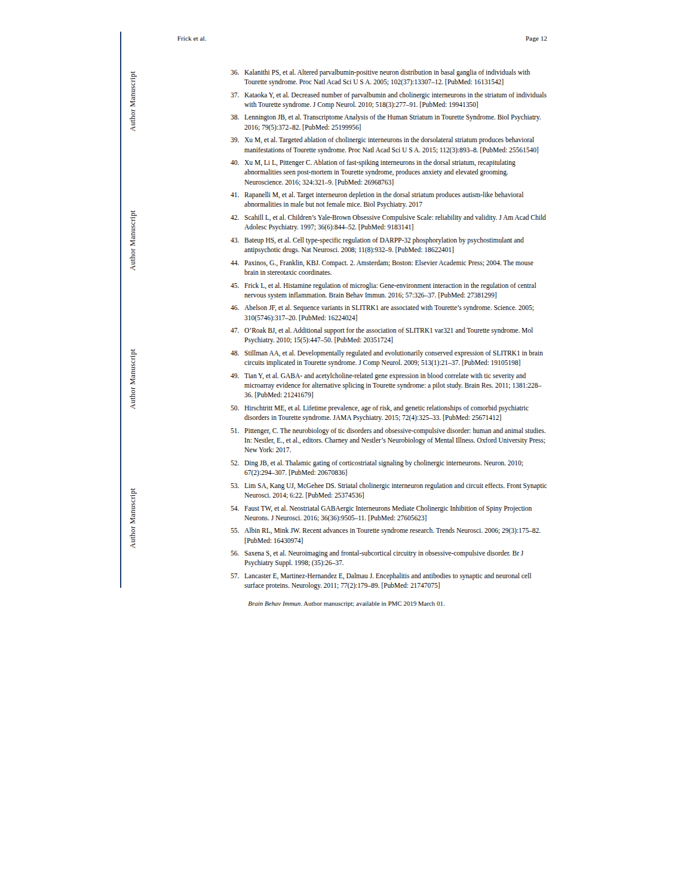Author Manuscript Author Manuscript Author Manuscript Author Manuscript
Frick et al.
Page 12
36. Kalanithi PS, et al. Altered parvalbumin-positive neuron distribution in basal ganglia of individuals with Tourette syndrome. Proc Natl Acad Sci U S A. 2005; 102(37):13307–12. [PubMed: 16131542]
37. Kataoka Y, et al. Decreased number of parvalbumin and cholinergic interneurons in the striatum of individuals with Tourette syndrome. J Comp Neurol. 2010; 518(3):277–91. [PubMed: 19941350]
38. Lennington JB, et al. Transcriptome Analysis of the Human Striatum in Tourette Syndrome. Biol Psychiatry. 2016; 79(5):372–82. [PubMed: 25199956]
39. Xu M, et al. Targeted ablation of cholinergic interneurons in the dorsolateral striatum produces behavioral manifestations of Tourette syndrome. Proc Natl Acad Sci U S A. 2015; 112(3):893–8. [PubMed: 25561540]
40. Xu M, Li L, Pittenger C. Ablation of fast-spiking interneurons in the dorsal striatum, recapitulating abnormalities seen post-mortem in Tourette syndrome, produces anxiety and elevated grooming. Neuroscience. 2016; 324:321–9. [PubMed: 26968763]
41. Rapanelli M, et al. Target interneuron depletion in the dorsal striatum produces autism-like behavioral abnormalities in male but not female mice. Biol Psychiatry. 2017
42. Scahill L, et al. Children’s Yale-Brown Obsessive Compulsive Scale: reliability and validity. J Am Acad Child Adolesc Psychiatry. 1997; 36(6):844–52. [PubMed: 9183141]
43. Bateup HS, et al. Cell type-specific regulation of DARPP-32 phosphorylation by psychostimulant and antipsychotic drugs. Nat Neurosci. 2008; 11(8):932–9. [PubMed: 18622401]
44. Paxinos, G., Franklin, KBJ. Compact. 2. Amsterdam; Boston: Elsevier Academic Press; 2004. The mouse brain in stereotaxic coordinates.
45. Frick L, et al. Histamine regulation of microglia: Gene-environment interaction in the regulation of central nervous system inflammation. Brain Behav Immun. 2016; 57:326–37. [PubMed: 27381299]
46. Abelson JF, et al. Sequence variants in SLITRK1 are associated with Tourette’s syndrome. Science. 2005; 310(5746):317–20. [PubMed: 16224024]
47. O’Roak BJ, et al. Additional support for the association of SLITRK1 var321 and Tourette syndrome. Mol Psychiatry. 2010; 15(5):447–50. [PubMed: 20351724]
48. Stillman AA, et al. Developmentally regulated and evolutionarily conserved expression of SLITRK1 in brain circuits implicated in Tourette syndrome. J Comp Neurol. 2009; 513(1):21–37. [PubMed: 19105198]
49. Tian Y, et al. GABA- and acetylcholine-related gene expression in blood correlate with tic severity and microarray evidence for alternative splicing in Tourette syndrome: a pilot study. Brain Res. 2011; 1381:228–36. [PubMed: 21241679]
50. Hirschtritt ME, et al. Lifetime prevalence, age of risk, and genetic relationships of comorbid psychiatric disorders in Tourette syndrome. JAMA Psychiatry. 2015; 72(4):325–33. [PubMed: 25671412]
51. Pittenger, C. The neurobiology of tic disorders and obsessive-compulsive disorder: human and animal studies. In: Nestler, E., et al., editors. Charney and Nestler’s Neurobiology of Mental Illness. Oxford University Press; New York: 2017.
52. Ding JB, et al. Thalamic gating of corticostriatal signaling by cholinergic interneurons. Neuron. 2010; 67(2):294–307. [PubMed: 20670836]
53. Lim SA, Kang UJ, McGehee DS. Striatal cholinergic interneuron regulation and circuit effects. Front Synaptic Neurosci. 2014; 6:22. [PubMed: 25374536]
54. Faust TW, et al. Neostriatal GABAergic Interneurons Mediate Cholinergic Inhibition of Spiny Projection Neurons. J Neurosci. 2016; 36(36):9505–11. [PubMed: 27605623]
55. Albin RL, Mink JW. Recent advances in Tourette syndrome research. Trends Neurosci. 2006; 29(3):175–82. [PubMed: 16430974]
56. Saxena S, et al. Neuroimaging and frontal-subcortical circuitry in obsessive-compulsive disorder. Br J Psychiatry Suppl. 1998; (35):26–37.
57. Lancaster E, Martinez-Hernandez E, Dalmau J. Encephalitis and antibodies to synaptic and neuronal cell surface proteins. Neurology. 2011; 77(2):179–89. [PubMed: 21747075]
Brain Behav Immun. Author manuscript; available in PMC 2019 March 01.